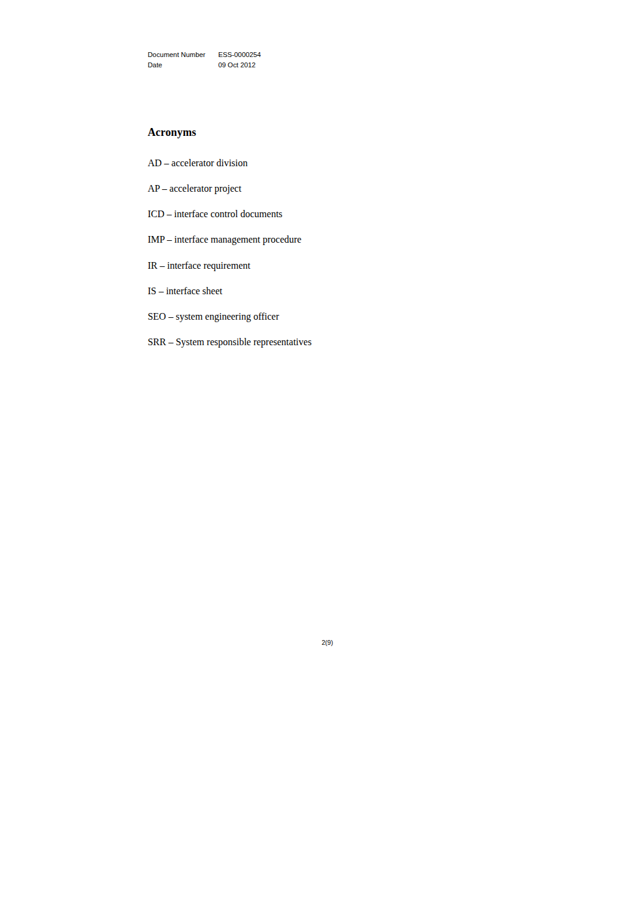| Document Number | ESS-0000254 |
| Date | 09 Oct 2012 |
Acronyms
AD – accelerator division
AP – accelerator project
ICD – interface control documents
IMP – interface management procedure
IR – interface requirement
IS – interface sheet
SEO – system engineering officer
SRR – System responsible representatives
2(9)